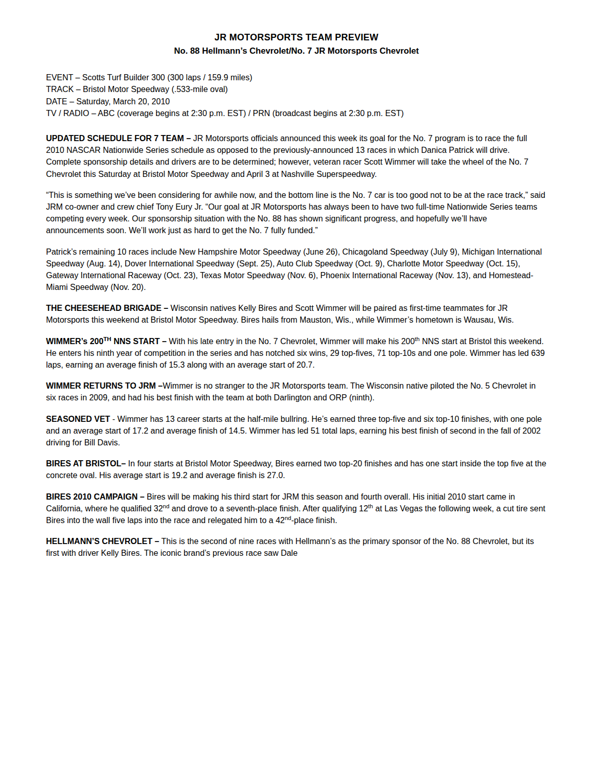JR MOTORSPORTS TEAM PREVIEW
No. 88 Hellmann’s Chevrolet/No. 7 JR Motorsports Chevrolet
EVENT – Scotts Turf Builder 300 (300 laps / 159.9 miles)
TRACK – Bristol Motor Speedway (.533-mile oval)
DATE – Saturday, March 20, 2010
TV / RADIO – ABC (coverage begins at 2:30 p.m. EST) / PRN (broadcast begins at 2:30 p.m. EST)
UPDATED SCHEDULE FOR 7 TEAM – JR Motorsports officials announced this week its goal for the No. 7 program is to race the full 2010 NASCAR Nationwide Series schedule as opposed to the previously-announced 13 races in which Danica Patrick will drive. Complete sponsorship details and drivers are to be determined; however, veteran racer Scott Wimmer will take the wheel of the No. 7 Chevrolet this Saturday at Bristol Motor Speedway and April 3 at Nashville Superspeedway.
“This is something we’ve been considering for awhile now, and the bottom line is the No. 7 car is too good not to be at the race track,” said JRM co-owner and crew chief Tony Eury Jr. “Our goal at JR Motorsports has always been to have two full-time Nationwide Series teams competing every week. Our sponsorship situation with the No. 88 has shown significant progress, and hopefully we’ll have announcements soon. We’ll work just as hard to get the No. 7 fully funded.”
Patrick’s remaining 10 races include New Hampshire Motor Speedway (June 26), Chicagoland Speedway (July 9), Michigan International Speedway (Aug. 14), Dover International Speedway (Sept. 25), Auto Club Speedway (Oct. 9), Charlotte Motor Speedway (Oct. 15), Gateway International Raceway (Oct. 23), Texas Motor Speedway (Nov. 6), Phoenix International Raceway (Nov. 13), and Homestead-Miami Speedway (Nov. 20).
THE CHEESEHEAD BRIGADE – Wisconsin natives Kelly Bires and Scott Wimmer will be paired as first-time teammates for JR Motorsports this weekend at Bristol Motor Speedway. Bires hails from Mauston, Wis., while Wimmer’s hometown is Wausau, Wis.
WIMMER’s 200TH NNS START – With his late entry in the No. 7 Chevrolet, Wimmer will make his 200th NNS start at Bristol this weekend. He enters his ninth year of competition in the series and has notched six wins, 29 top-fives, 71 top-10s and one pole. Wimmer has led 639 laps, earning an average finish of 15.3 along with an average start of 20.7.
WIMMER RETURNS TO JRM –Wimmer is no stranger to the JR Motorsports team. The Wisconsin native piloted the No. 5 Chevrolet in six races in 2009, and had his best finish with the team at both Darlington and ORP (ninth).
SEASONED VET - Wimmer has 13 career starts at the half-mile bullring. He’s earned three top-five and six top-10 finishes, with one pole and an average start of 17.2 and average finish of 14.5. Wimmer has led 51 total laps, earning his best finish of second in the fall of 2002 driving for Bill Davis.
BIRES AT BRISTOL– In four starts at Bristol Motor Speedway, Bires earned two top-20 finishes and has one start inside the top five at the concrete oval. His average start is 19.2 and average finish is 27.0.
BIRES 2010 CAMPAIGN – Bires will be making his third start for JRM this season and fourth overall. His initial 2010 start came in California, where he qualified 32nd and drove to a seventh-place finish. After qualifying 12th at Las Vegas the following week, a cut tire sent Bires into the wall five laps into the race and relegated him to a 42nd-place finish.
HELLMANN’S CHEVROLET – This is the second of nine races with Hellmann’s as the primary sponsor of the No. 88 Chevrolet, but its first with driver Kelly Bires. The iconic brand’s previous race saw Dale